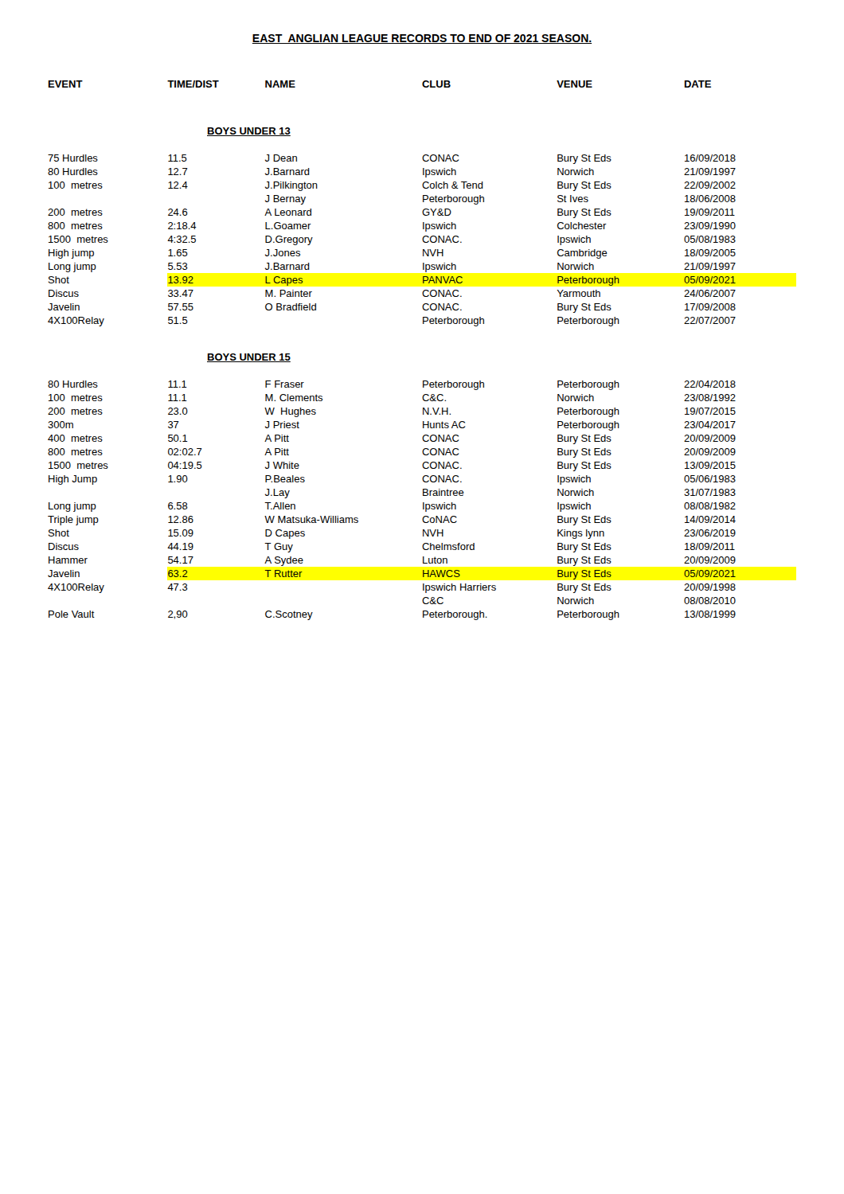EAST ANGLIAN LEAGUE RECORDS TO END OF 2021 SEASON.
| EVENT | TIME/DIST | NAME | CLUB | VENUE | DATE |
| --- | --- | --- | --- | --- | --- |
BOYS UNDER 13
| 75 Hurdles | 11.5 | J Dean | CONAC | Bury St Eds | 16/09/2018 |
| 80 Hurdles | 12.7 | J.Barnard | Ipswich | Norwich | 21/09/1997 |
| 100 metres | 12.4 | J.Pilkington | Colch & Tend | Bury St Eds | 22/09/2002 |
| | | J Bernay | Peterborough | St Ives | 18/06/2008 |
| 200 metres | 24.6 | A Leonard | GY&D | Bury St Eds | 19/09/2011 |
| 800 metres | 2:18.4 | L.Goamer | Ipswich | Colchester | 23/09/1990 |
| 1500 metres | 4:32.5 | D.Gregory | CONAC. | Ipswich | 05/08/1983 |
| High jump | 1.65 | J.Jones | NVH | Cambridge | 18/09/2005 |
| Long jump | 5.53 | J.Barnard | Ipswich | Norwich | 21/09/1997 |
| Shot | 13.92 | L Capes | PANVAC | Peterborough | 05/09/2021 |
| Discus | 33.47 | M. Painter | CONAC. | Yarmouth | 24/06/2007 |
| Javelin | 57.55 | O Bradfield | CONAC. | Bury St Eds | 17/09/2008 |
| 4X100Relay | 51.5 | | Peterborough | Peterborough | 22/07/2007 |
BOYS UNDER 15
| 80 Hurdles | 11.1 | F Fraser | Peterborough | Peterborough | 22/04/2018 |
| 100 metres | 11.1 | M. Clements | C&C. | Norwich | 23/08/1992 |
| 200 metres | 23.0 | W Hughes | N.V.H. | Peterborough | 19/07/2015 |
| 300m | 37 | J Priest | Hunts AC | Peterborough | 23/04/2017 |
| 400 metres | 50.1 | A Pitt | CONAC | Bury St Eds | 20/09/2009 |
| 800 metres | 02:02.7 | A Pitt | CONAC | Bury St Eds | 20/09/2009 |
| 1500 metres | 04:19.5 | J White | CONAC. | Bury St Eds | 13/09/2015 |
| High Jump | 1.90 | P.Beales | CONAC. | Ipswich | 05/06/1983 |
| | | J.Lay | Braintree | Norwich | 31/07/1983 |
| Long jump | 6.58 | T.Allen | Ipswich | Ipswich | 08/08/1982 |
| Triple jump | 12.86 | W Matsuka-Williams | CoNAC | Bury St Eds | 14/09/2014 |
| Shot | 15.09 | D Capes | NVH | Kings lynn | 23/06/2019 |
| Discus | 44.19 | T Guy | Chelmsford | Bury St Eds | 18/09/2011 |
| Hammer | 54.17 | A Sydee | Luton | Bury St Eds | 20/09/2009 |
| Javelin | 63.2 | T Rutter | HAWCS | Bury St Eds | 05/09/2021 |
| 4X100Relay | 47.3 | | Ipswich Harriers | Bury St Eds | 20/09/1998 |
| | | | C&C | Norwich | 08/08/2010 |
| Pole Vault | 2,90 | C.Scotney | Peterborough. | Peterborough | 13/08/1999 |